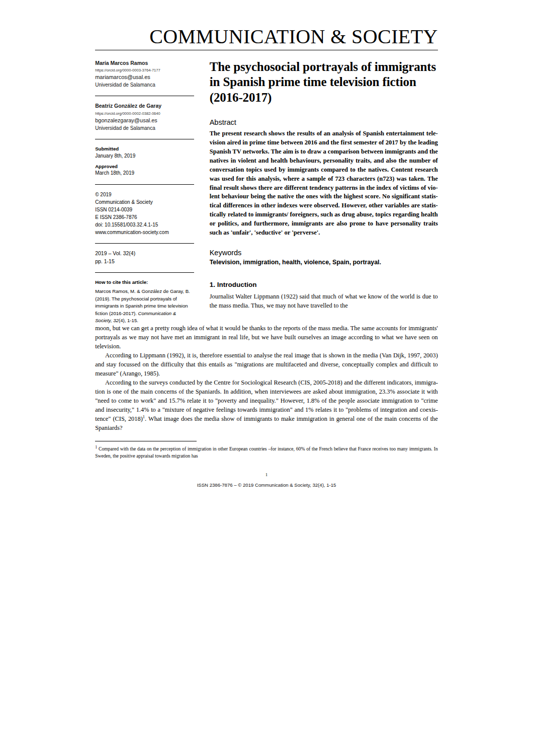COMMUNICATION & SOCIETY
María Marcos Ramos
https://orcid.org/0000-0003-3764-7177
mariamarcos@usal.es
Universidad de Salamanca
Beatriz González de Garay
https://orcid.org/0000-0002-0382-0640
bgonzalezgaray@usal.es
Universidad de Salamanca
Submitted
January 8th, 2019
Approved
March 18th, 2019
© 2019
Communication & Society
ISSN 0214-0039
E ISSN 2386-7876
doi: 10.15581/003.32.4.1-15
www.communication-society.com
2019 – Vol. 32(4)
pp. 1-15
How to cite this article:
Marcos Ramos, M. & González de Garay, B. (2019). The psychosocial portrayals of immigrants in Spanish prime time television fiction (2016-2017). Communication & Society, 32(4), 1-15.
The psychosocial portrayals of immigrants in Spanish prime time television fiction (2016-2017)
Abstract
The present research shows the results of an analysis of Spanish entertainment television aired in prime time between 2016 and the first semester of 2017 by the leading Spanish TV networks. The aim is to draw a comparison between immigrants and the natives in violent and health behaviours, personality traits, and also the number of conversation topics used by immigrants compared to the natives. Content research was used for this analysis, where a sample of 723 characters (n723) was taken. The final result shows there are different tendency patterns in the index of victims of violent behaviour being the native the ones with the highest score. No significant statistical differences in other indexes were observed. However, other variables are statistically related to immigrants/ foreigners, such as drug abuse, topics regarding health or politics, and furthermore, immigrants are also prone to have personality traits such as 'unfair', 'seductive' or 'perverse'.
Keywords
Television, immigration, health, violence, Spain, portrayal.
1. Introduction
Journalist Walter Lippmann (1922) said that much of what we know of the world is due to the mass media. Thus, we may not have travelled to the
moon, but we can get a pretty rough idea of what it would be thanks to the reports of the mass media. The same accounts for immigrants' portrayals as we may not have met an immigrant in real life, but we have built ourselves an image according to what we have seen on television.
According to Lippmann (1992), it is, therefore essential to analyse the real image that is shown in the media (Van Dijk, 1997, 2003) and stay focussed on the difficulty that this entails as "migrations are multifaceted and diverse, conceptually complex and difficult to measure" (Arango, 1985).
According to the surveys conducted by the Centre for Sociological Research (CIS, 2005-2018) and the different indicators, immigration is one of the main concerns of the Spaniards. In addition, when interviewees are asked about immigration, 23.3% associate it with "need to come to work" and 15.7% relate it to "poverty and inequality." However, 1.8% of the people associate immigration to "crime and insecurity," 1.4% to a "mixture of negative feelings towards immigration" and 1% relates it to "problems of integration and coexistence" (CIS, 2018)1. What image does the media show of immigrants to make immigration in general one of the main concerns of the Spaniards?
1 Compared with the data on the perception of immigration in other European countries –for instance, 60% of the French believe that France receives too many immigrants. In Sweden, the positive appraisal towards migration has
1
ISSN 2386-7876 – © 2019 Communication & Society, 32(4), 1-15